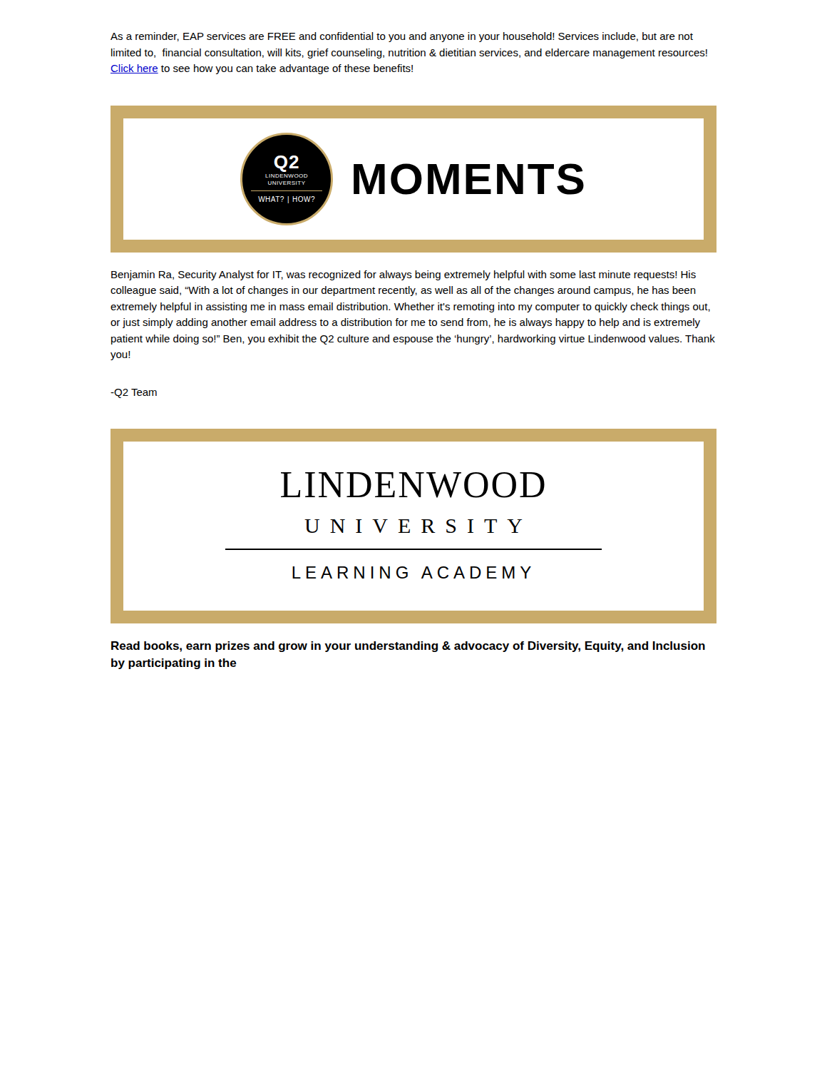As a reminder, EAP services are FREE and confidential to you and anyone in your household! Services include, but are not limited to, financial consultation, will kits, grief counseling, nutrition & dietitian services, and eldercare management resources! Click here to see how you can take advantage of these benefits!
Q2
LINDENWOOD
UNIVERSITY
WHAT?|HOW?
MOMENTS
Benjamin Ra, Security Analyst for IT, was recognized for always being extremely helpful with some last minute requests! His colleague said, “With a lot of changes in our department recently, as well as all of the changes around campus, he has been extremely helpful in assisting me in mass email distribution. Whether it's remoting into my computer to quickly check things out, or just simply adding another email address to a distribution for me to send from, he is always happy to help and is extremely patient while doing so!” Ben, you exhibit the Q2 culture and espouse the ‘hungry’, hardworking virtue Lindenwood values. Thank you!
-Q2 Team
LINDENWOOD
UNIVERSITY
LEARNING ACADEMY
Read books, earn prizes and grow in your understanding & advocacy of Diversity, Equity, and Inclusion by participating in the